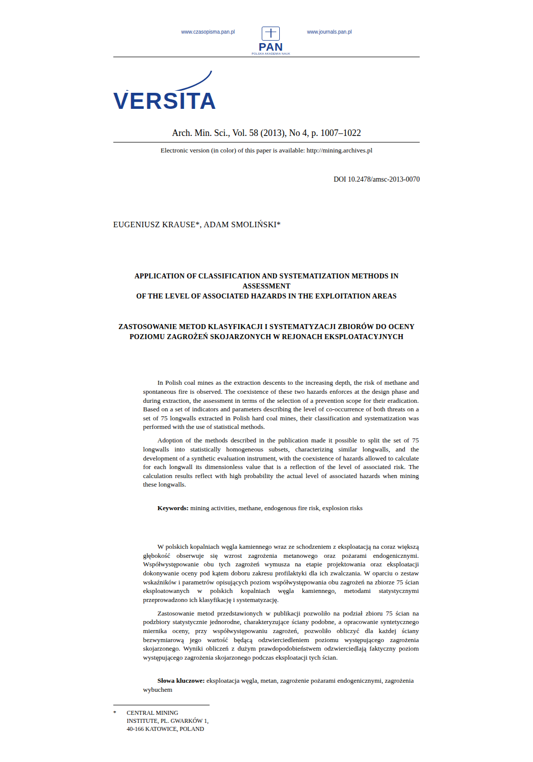www.czasopisma.pan.pl
PAN
POLSKA AKADEMIA NAUK
www.journals.pan.pl
VERSITA
Arch. Min. Sci., Vol. 58 (2013), No 4, p. 1007–1022
Electronic version (in color) of this paper is available: http://mining.archives.pl
DOI 10.2478/amsc-2013-0070
EUGENIUSZ KRAUSE*, ADAM SMOLIŃSKI*
Application of classification and systematization methods in assessment
of the level of associated hazards in the exploitation areas
Zastosowanie metod klasyfikacji i systematyzacji zbiorów do oceny
poziomu zagrożeń skojarzonych w rejonach eksploatacyjnych
In Polish coal mines as the extraction descents to the increasing depth, the risk of methane and spontaneous fire is observed. The coexistence of these two hazards enforces at the design phase and during extraction, the assessment in terms of the selection of a prevention scope for their eradication. Based on a set of indicators and parameters describing the level of co-occurrence of both threats on a set of 75 longwalls extracted in Polish hard coal mines, their classification and systematization was performed with the use of statistical methods.
Adoption of the methods described in the publication made it possible to split the set of 75 longwalls into statistically homogeneous subsets, characterizing similar longwalls, and the development of a synthetic evaluation instrument, with the coexistence of hazards allowed to calculate for each longwall its dimensionless value that is a reflection of the level of associated risk. The calculation results reflect with high probability the actual level of associated hazards when mining these longwalls.
Keywords: mining activities, methane, endogenous fire risk, explosion risks
W polskich kopalniach węgla kamiennego wraz ze schodzeniem z eksploatacją na coraz większą głębokość obserwuje się wzrost zagrożenia metanowego oraz pożarami endogenicznymi. Współwystępowanie obu tych zagrożeń wymusza na etapie projektowania oraz eksploatacji dokonywanie oceny pod kątem doboru zakresu profilaktyki dla ich zwalczania. W oparciu o zestaw wskaźników i parametrów opisujących poziom współwystępowania obu zagrożeń na zbiorze 75 ścian eksploatowanych w polskich kopalniach węgla kamiennego, metodami statystycznymi przeprowadzono ich klasyfikację i systematyzację.
Zastosowanie metod przedstawionych w publikacji pozwoliło na podział zbioru 75 ścian na podzbiory statystycznie jednorodne, charakteryzujące ściany podobne, a opracowanie syntetycznego miernika oceny, przy współwystępowaniu zagrożeń, pozwoliło obliczyć dla każdej ściany bezwymiarową jego wartość będącą odzwierciedleniem poziomu występującego zagrożenia skojarzonego. Wyniki obliczeń z dużym prawdopodobieństwem odzwierciedlają faktyczny poziom występującego zagrożenia skojarzonego podczas eksploatacji tych ścian.
Słowa kluczowe: eksploatacja węgla, metan, zagrożenie pożarami endogenicznymi, zagrożenia wybuchem
*
CENTRAL MINING INSTITUTE, PL. GWARKÓW 1, 40-166 KATOWICE, POLAND